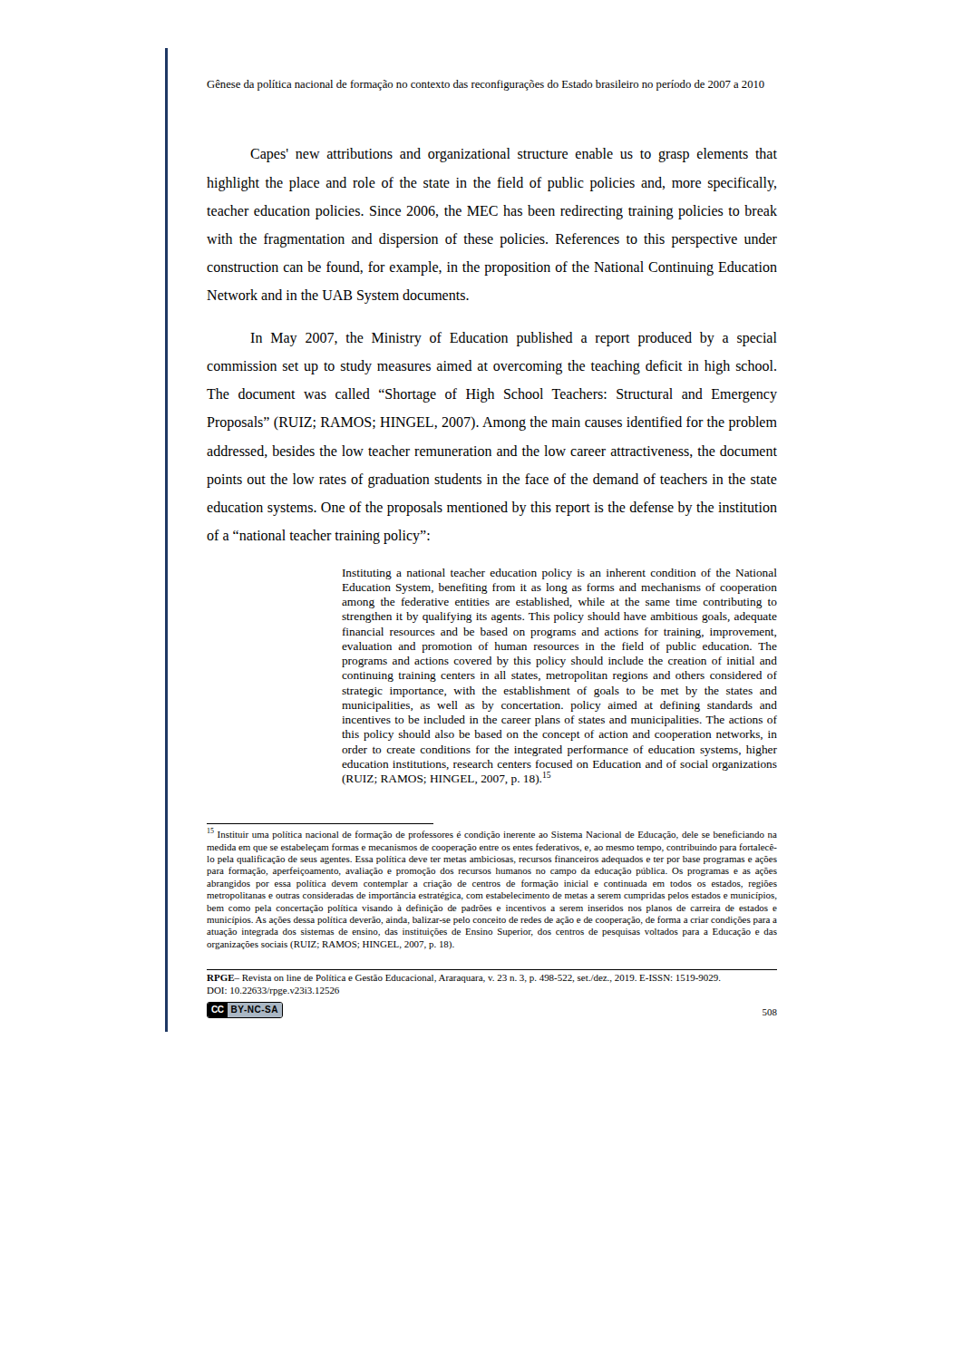Gênese da política nacional de formação no contexto das reconfigurações do Estado brasileiro no período de 2007 a 2010
Capes' new attributions and organizational structure enable us to grasp elements that highlight the place and role of the state in the field of public policies and, more specifically, teacher education policies. Since 2006, the MEC has been redirecting training policies to break with the fragmentation and dispersion of these policies. References to this perspective under construction can be found, for example, in the proposition of the National Continuing Education Network and in the UAB System documents.
In May 2007, the Ministry of Education published a report produced by a special commission set up to study measures aimed at overcoming the teaching deficit in high school. The document was called “Shortage of High School Teachers: Structural and Emergency Proposals” (RUIZ; RAMOS; HINGEL, 2007). Among the main causes identified for the problem addressed, besides the low teacher remuneration and the low career attractiveness, the document points out the low rates of graduation students in the face of the demand of teachers in the state education systems. One of the proposals mentioned by this report is the defense by the institution of a “national teacher training policy”:
Instituting a national teacher education policy is an inherent condition of the National Education System, benefiting from it as long as forms and mechanisms of cooperation among the federative entities are established, while at the same time contributing to strengthen it by qualifying its agents. This policy should have ambitious goals, adequate financial resources and be based on programs and actions for training, improvement, evaluation and promotion of human resources in the field of public education. The programs and actions covered by this policy should include the creation of initial and continuing training centers in all states, metropolitan regions and others considered of strategic importance, with the establishment of goals to be met by the states and municipalities, as well as by concertation. policy aimed at defining standards and incentives to be included in the career plans of states and municipalities. The actions of this policy should also be based on the concept of action and cooperation networks, in order to create conditions for the integrated performance of education systems, higher education institutions, research centers focused on Education and of social organizations (RUIZ; RAMOS; HINGEL, 2007, p. 18).15
15 Instituir uma política nacional de formação de professores é condição inerente ao Sistema Nacional de Educação, dele se beneficiando na medida em que se estabeleçam formas e mecanismos de cooperação entre os entes federativos, e, ao mesmo tempo, contribuindo para fortalecê-lo pela qualificação de seus agentes. Essa política deve ter metas ambiciosas, recursos financeiros adequados e ter por base programas e ações para formação, aperfeiçoamento, avaliação e promoção dos recursos humanos no campo da educação pública. Os programas e as ações abrangidos por essa política devem contemplar a criação de centros de formação inicial e continuada em todos os estados, regiões metropolitanas e outras consideradas de importância estratégica, com estabelecimento de metas a serem cumpridas pelos estados e municípios, bem como pela concertação política visando à definição de padrões e incentivos a serem inseridos nos planos de carreira de estados e municípios. As ações dessa política deverão, ainda, balizar-se pelo conceito de redes de ação e de cooperação, de forma a criar condições para a atuação integrada dos sistemas de ensino, das instituições de Ensino Superior, dos centros de pesquisas voltados para a Educação e das organizações sociais (RUIZ; RAMOS; HINGEL, 2007, p. 18).
RPGE– Revista on line de Política e Gestão Educacional, Araraquara, v. 23 n. 3, p. 498-522, set./dez., 2019. E-ISSN: 1519-9029.
DOI: 10.22633/rpge.v23i3.12526
508
CC BY-NC-SA